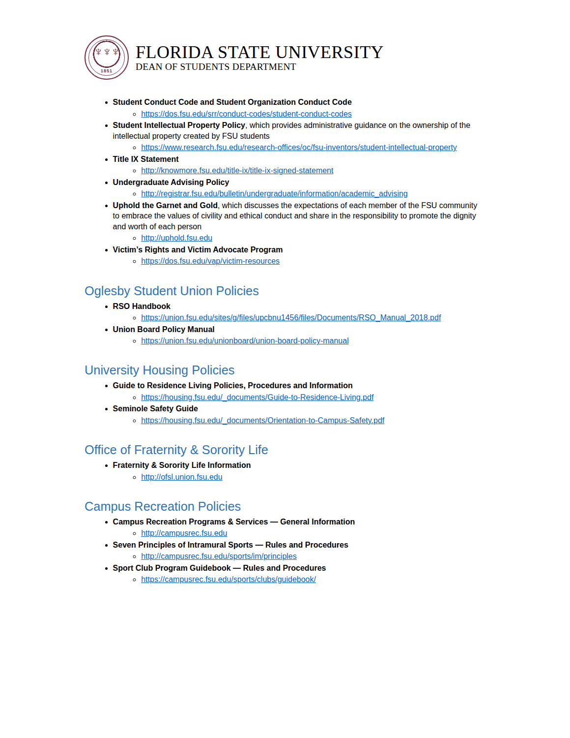♆♆♆
1851
FLORIDA STATE UNIVERSITY
DEAN OF STUDENTS DEPARTMENT
Student Conduct Code and Student Organization Conduct Code
https://dos.fsu.edu/srr/conduct-codes/student-conduct-codes
Student Intellectual Property Policy, which provides administrative guidance on the ownership of the intellectual property created by FSU students
https://www.research.fsu.edu/research-offices/oc/fsu-inventors/student-intellectual-property
Title IX Statement
http://knowmore.fsu.edu/title-ix/title-ix-signed-statement
Undergraduate Advising Policy
http://registrar.fsu.edu/bulletin/undergraduate/information/academic_advising
Uphold the Garnet and Gold, which discusses the expectations of each member of the FSU community to embrace the values of civility and ethical conduct and share in the responsibility to promote the dignity and worth of each person
http://uphold.fsu.edu
Victim’s Rights and Victim Advocate Program
https://dos.fsu.edu/vap/victim-resources
Oglesby Student Union Policies
RSO Handbook
https://union.fsu.edu/sites/g/files/upcbnu1456/files/Documents/RSO_Manual_2018.pdf
Union Board Policy Manual
https://union.fsu.edu/unionboard/union-board-policy-manual
University Housing Policies
Guide to Residence Living Policies, Procedures and Information
https://housing.fsu.edu/_documents/Guide-to-Residence-Living.pdf
Seminole Safety Guide
https://housing.fsu.edu/_documents/Orientation-to-Campus-Safety.pdf
Office of Fraternity & Sorority Life
Fraternity & Sorority Life Information
http://ofsl.union.fsu.edu
Campus Recreation Policies
Campus Recreation Programs & Services — General Information
http://campusrec.fsu.edu
Seven Principles of Intramural Sports — Rules and Procedures
http://campusrec.fsu.edu/sports/im/principles
Sport Club Program Guidebook — Rules and Procedures
https://campusrec.fsu.edu/sports/clubs/guidebook/